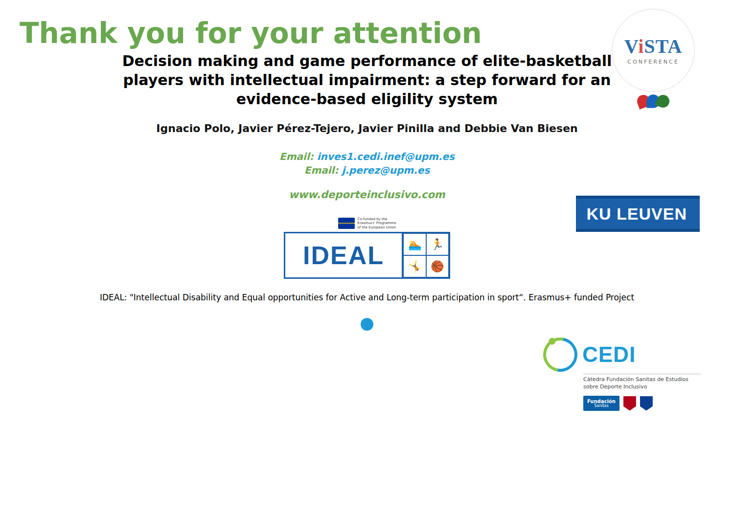Vi STA
Conference
Thank you for your attention
Decision making and game performance of elite-basketball players with intellectual impairment: a step forward for an evidence-based eligility system
Ignacio Polo, Javier Pérez-Tejero, Javier Pinilla and Debbie Van Biesen
Email: inves1.cedi.inef@upm.es
Email: j.perez@upm.es
www.deporteinclusivo.com
KU LEUVEN
Co-funded by the
Erasmus+ Programme
of the European Union
IDEAL
🏊
🏃
🤸
🏀
CEDI
Cátedra Fundación Sanitas de Estudios sobre Deporte Inclusivo
FundaciónSanitas
IDEAL: "Intellectual Disability and Equal opportunities for Active and Long-term participation in sport“. Erasmus+ funded Project